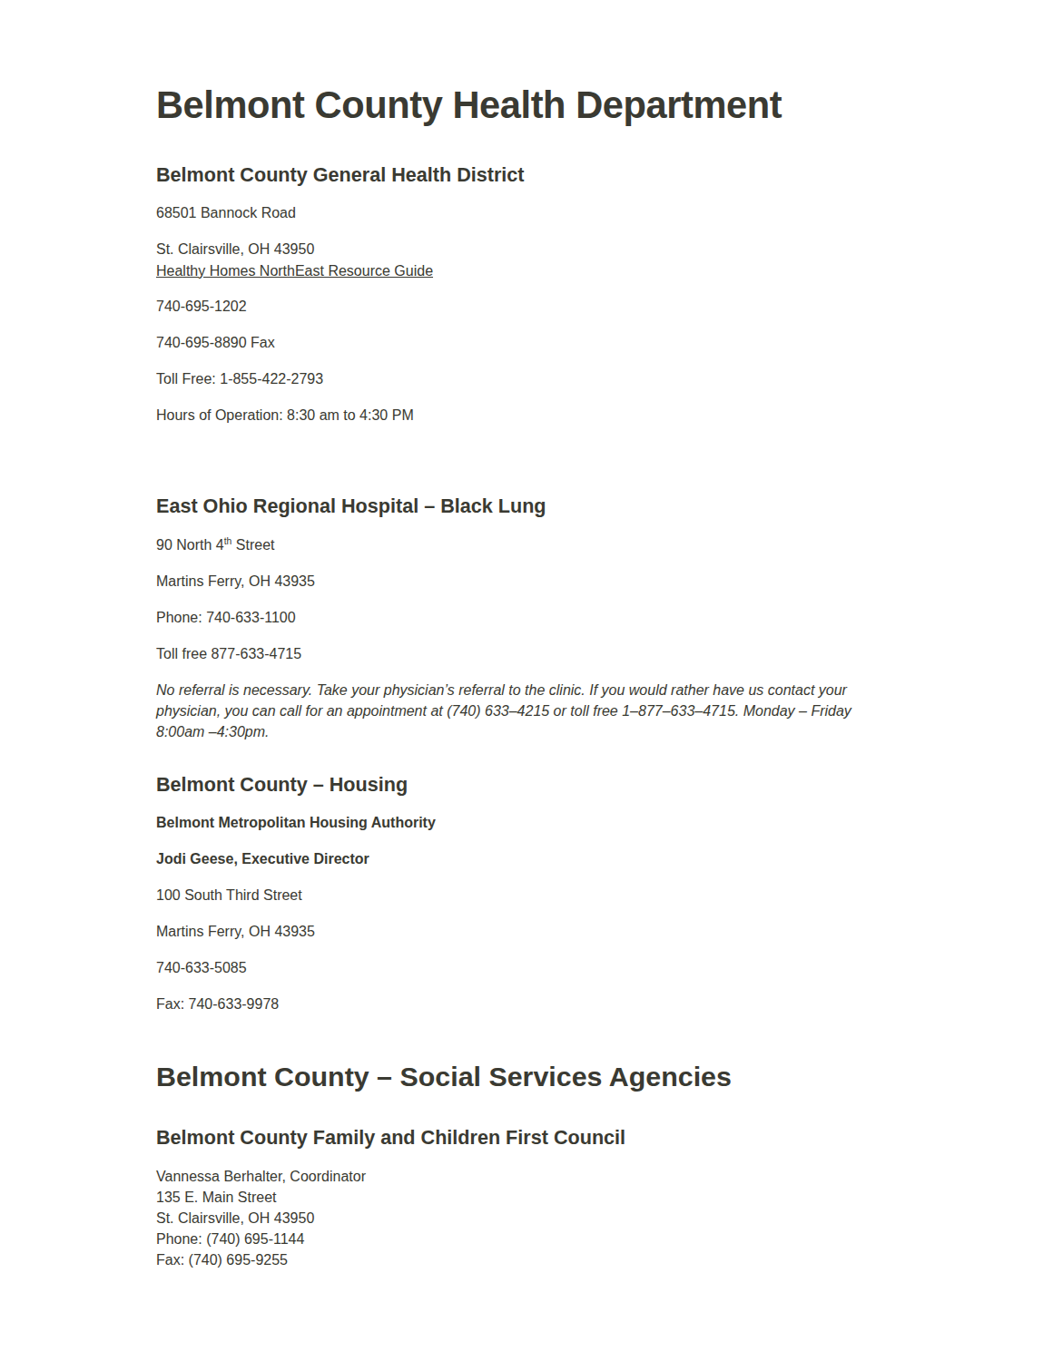Belmont County Health Department
Belmont County General Health District
68501 Bannock Road
St. Clairsville, OH 43950
Healthy Homes NorthEast Resource Guide
740-695-1202
740-695-8890 Fax
Toll Free: 1-855-422-2793
Hours of Operation: 8:30 am to 4:30 PM
East Ohio Regional Hospital – Black Lung
90 North 4th Street
Martins Ferry, OH 43935
Phone: 740-633-1100
Toll free 877-633-4715
No referral is necessary. Take your physician’s referral to the clinic. If you would rather have us contact your physician, you can call for an appointment at (740) 633–4215 or toll free 1–877–633–4715. Monday – Friday 8:00am –4:30pm.
Belmont County – Housing
Belmont Metropolitan Housing Authority
Jodi Geese, Executive Director
100 South Third Street
Martins Ferry, OH 43935
740-633-5085
Fax: 740-633-9978
Belmont County – Social Services Agencies
Belmont County Family and Children First Council
Vannessa Berhalter, Coordinator
135 E. Main Street
St. Clairsville, OH 43950
Phone: (740) 695-1144
Fax: (740) 695-9255